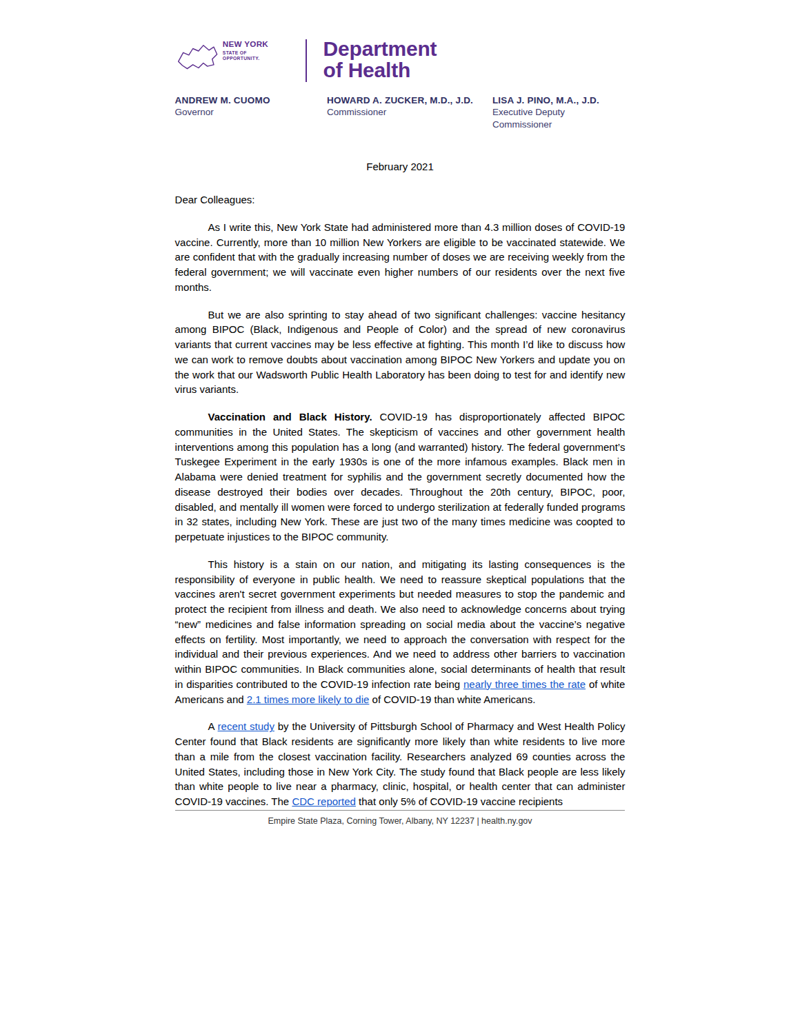NEW YORK STATE OF OPPORTUNITY.
Department
of Health
Andrew M. Cuomo
Governor
Howard A. Zucker, M.D., J.D.
Commissioner
Lisa J. Pino, M.A., J.D.
Executive Deputy Commissioner
February 2021
Dear Colleagues:
As I write this, New York State had administered more than 4.3 million doses of COVID-19 vaccine. Currently, more than 10 million New Yorkers are eligible to be vaccinated statewide. We are confident that with the gradually increasing number of doses we are receiving weekly from the federal government; we will vaccinate even higher numbers of our residents over the next five months.
But we are also sprinting to stay ahead of two significant challenges: vaccine hesitancy among BIPOC (Black, Indigenous and People of Color) and the spread of new coronavirus variants that current vaccines may be less effective at fighting. This month I’d like to discuss how we can work to remove doubts about vaccination among BIPOC New Yorkers and update you on the work that our Wadsworth Public Health Laboratory has been doing to test for and identify new virus variants.
Vaccination and Black History. COVID-19 has disproportionately affected BIPOC communities in the United States. The skepticism of vaccines and other government health interventions among this population has a long (and warranted) history. The federal government’s Tuskegee Experiment in the early 1930s is one of the more infamous examples. Black men in Alabama were denied treatment for syphilis and the government secretly documented how the disease destroyed their bodies over decades. Throughout the 20th century, BIPOC, poor, disabled, and mentally ill women were forced to undergo sterilization at federally funded programs in 32 states, including New York. These are just two of the many times medicine was coopted to perpetuate injustices to the BIPOC community.
This history is a stain on our nation, and mitigating its lasting consequences is the responsibility of everyone in public health. We need to reassure skeptical populations that the vaccines aren't secret government experiments but needed measures to stop the pandemic and protect the recipient from illness and death. We also need to acknowledge concerns about trying “new” medicines and false information spreading on social media about the vaccine’s negative effects on fertility. Most importantly, we need to approach the conversation with respect for the individual and their previous experiences. And we need to address other barriers to vaccination within BIPOC communities. In Black communities alone, social determinants of health that result in disparities contributed to the COVID-19 infection rate being nearly three times the rate of white Americans and 2.1 times more likely to die of COVID-19 than white Americans.
A recent study by the University of Pittsburgh School of Pharmacy and West Health Policy Center found that Black residents are significantly more likely than white residents to live more than a mile from the closest vaccination facility. Researchers analyzed 69 counties across the United States, including those in New York City. The study found that Black people are less likely than white people to live near a pharmacy, clinic, hospital, or health center that can administer COVID-19 vaccines. The CDC reported that only 5% of COVID-19 vaccine recipients
Empire State Plaza, Corning Tower, Albany, NY 12237 | health.ny.gov